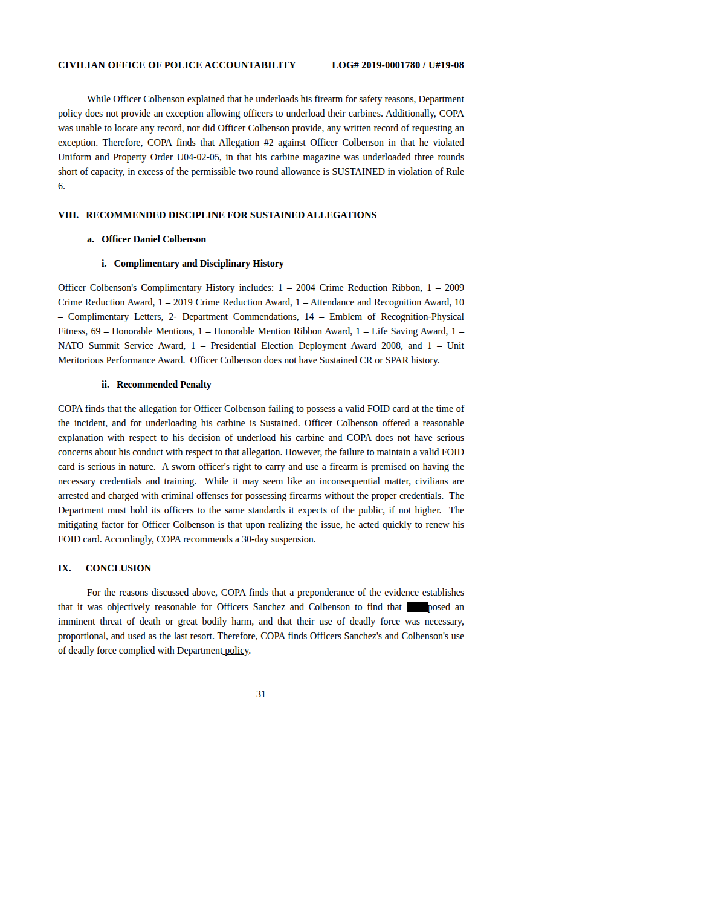CIVILIAN OFFICE OF POLICE ACCOUNTABILITY LOG# 2019-0001780 / U#19-08
While Officer Colbenson explained that he underloads his firearm for safety reasons, Department policy does not provide an exception allowing officers to underload their carbines. Additionally, COPA was unable to locate any record, nor did Officer Colbenson provide, any written record of requesting an exception. Therefore, COPA finds that Allegation #2 against Officer Colbenson in that he violated Uniform and Property Order U04-02-05, in that his carbine magazine was underloaded three rounds short of capacity, in excess of the permissible two round allowance is SUSTAINED in violation of Rule 6.
VIII. RECOMMENDED DISCIPLINE FOR SUSTAINED ALLEGATIONS
a. Officer Daniel Colbenson
i. Complimentary and Disciplinary History
Officer Colbenson's Complimentary History includes: 1 – 2004 Crime Reduction Ribbon, 1 – 2009 Crime Reduction Award, 1 – 2019 Crime Reduction Award, 1 – Attendance and Recognition Award, 10 – Complimentary Letters, 2- Department Commendations, 14 – Emblem of Recognition-Physical Fitness, 69 – Honorable Mentions, 1 – Honorable Mention Ribbon Award, 1 – Life Saving Award, 1 – NATO Summit Service Award, 1 – Presidential Election Deployment Award 2008, and 1 – Unit Meritorious Performance Award. Officer Colbenson does not have Sustained CR or SPAR history.
ii. Recommended Penalty
COPA finds that the allegation for Officer Colbenson failing to possess a valid FOID card at the time of the incident, and for underloading his carbine is Sustained. Officer Colbenson offered a reasonable explanation with respect to his decision of underload his carbine and COPA does not have serious concerns about his conduct with respect to that allegation. However, the failure to maintain a valid FOID card is serious in nature. A sworn officer's right to carry and use a firearm is premised on having the necessary credentials and training. While it may seem like an inconsequential matter, civilians are arrested and charged with criminal offenses for possessing firearms without the proper credentials. The Department must hold its officers to the same standards it expects of the public, if not higher. The mitigating factor for Officer Colbenson is that upon realizing the issue, he acted quickly to renew his FOID card. Accordingly, COPA recommends a 30-day suspension.
IX. CONCLUSION
For the reasons discussed above, COPA finds that a preponderance of the evidence establishes that it was objectively reasonable for Officers Sanchez and Colbenson to find that posed an imminent threat of death or great bodily harm, and that their use of deadly force was necessary, proportional, and used as the last resort. Therefore, COPA finds Officers Sanchez's and Colbenson's use of deadly force complied with Department policy.
31